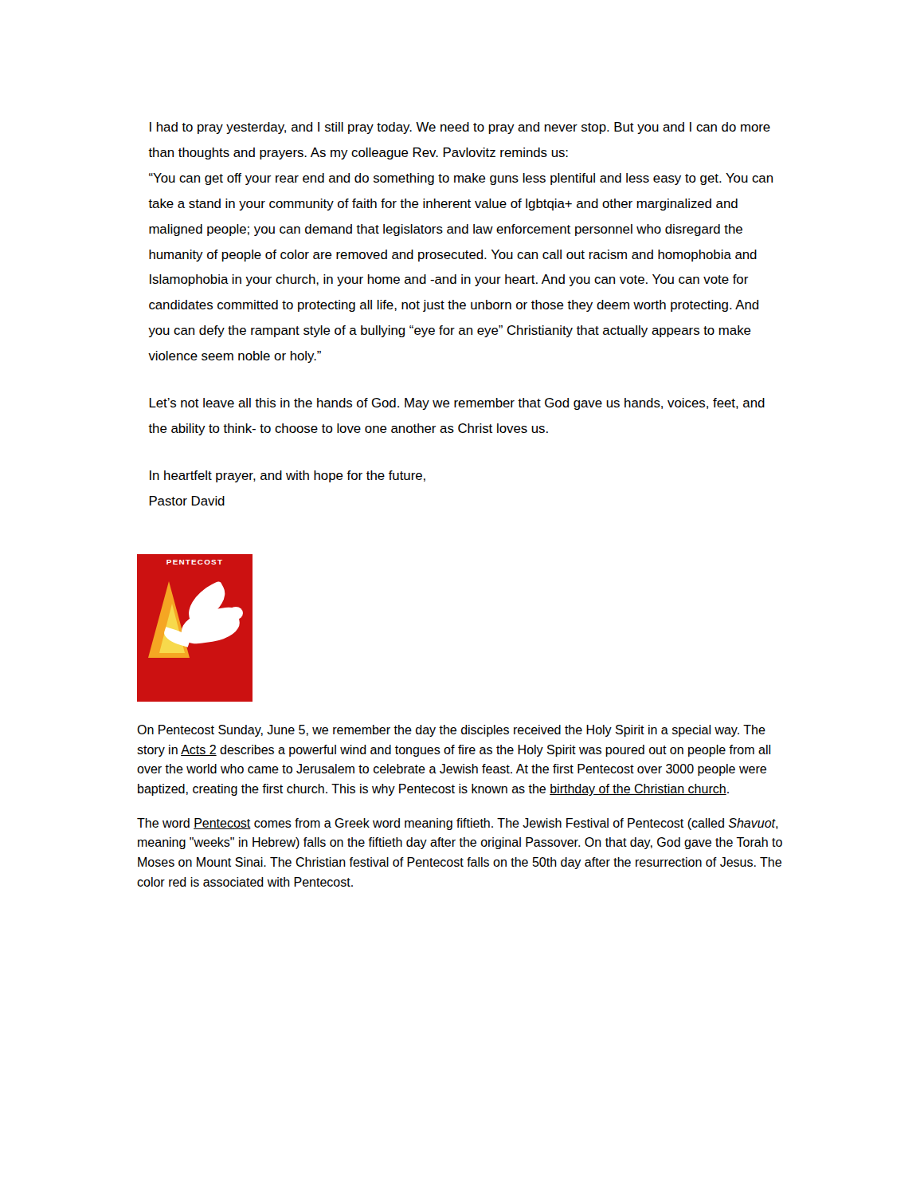I had to pray yesterday, and I still pray today. We need to pray and never stop. But you and I can do more than thoughts and prayers. As my colleague Rev. Pavlovitz reminds us:
“You can get off your rear end and do something to make guns less plentiful and less easy to get. You can take a stand in your community of faith for the inherent value of lgbtqia+ and other marginalized and maligned people; you can demand that legislators and law enforcement personnel who disregard the humanity of people of color are removed and prosecuted. You can call out racism and homophobia and Islamophobia in your church, in your home and -and in your heart. And you can vote. You can vote for candidates committed to protecting all life, not just the unborn or those they deem worth protecting. And you can defy the rampant style of a bullying “eye for an eye” Christianity that actually appears to make violence seem noble or holy.”
Let’s not leave all this in the hands of God. May we remember that God gave us hands, voices, feet, and the ability to think- to choose to love one another as Christ loves us.
In heartfelt prayer, and with hope for the future,
Pastor David
PENTECOST
On Pentecost Sunday, June 5, we remember the day the disciples received the Holy Spirit in a special way. The story in Acts 2 describes a powerful wind and tongues of fire as the Holy Spirit was poured out on people from all over the world who came to Jerusalem to celebrate a Jewish feast. At the first Pentecost over 3000 people were baptized, creating the first church. This is why Pentecost is known as the birthday of the Christian church.
The word Pentecost comes from a Greek word meaning fiftieth. The Jewish Festival of Pentecost (called Shavuot, meaning "weeks" in Hebrew) falls on the fiftieth day after the original Passover. On that day, God gave the Torah to Moses on Mount Sinai. The Christian festival of Pentecost falls on the 50th day after the resurrection of Jesus. The color red is associated with Pentecost.